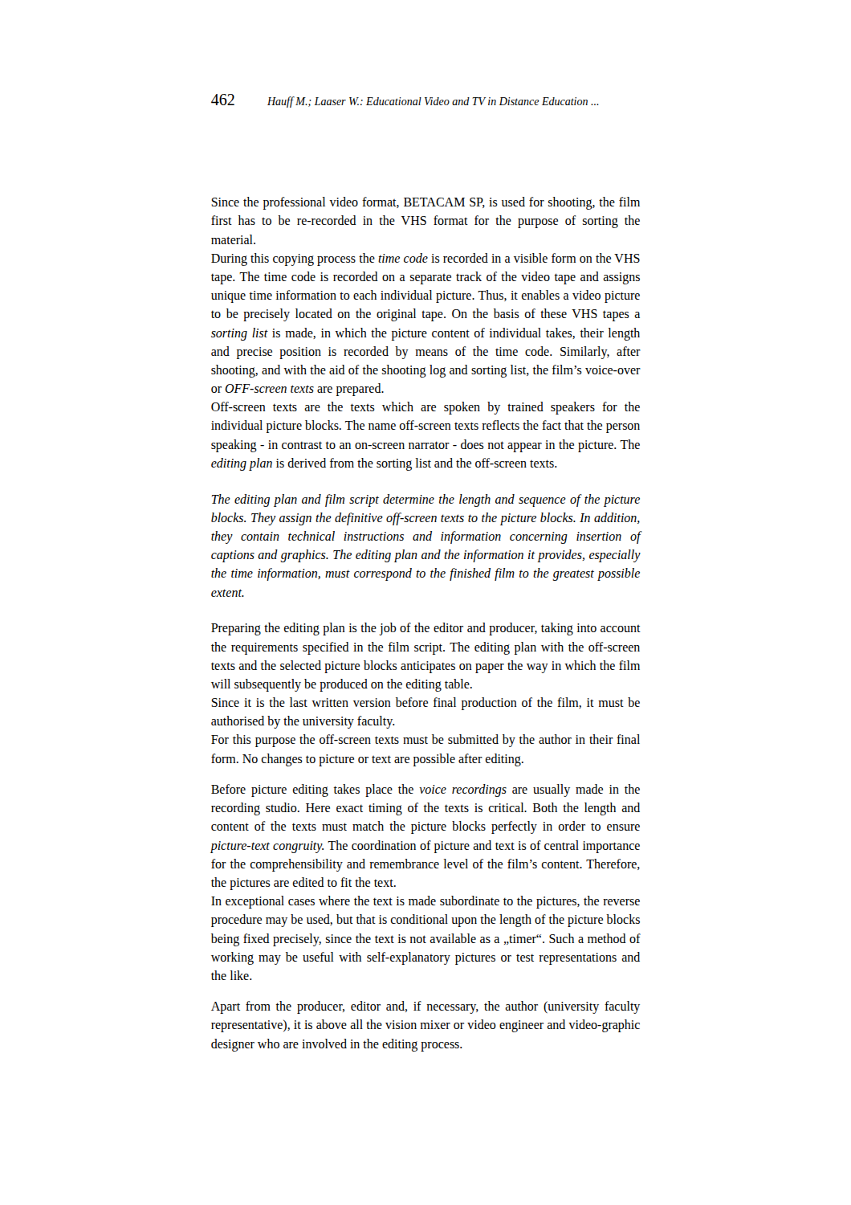462 Hauff M.; Laaser W.: Educational Video and TV in Distance Education ...
Since the professional video format, BETACAM SP, is used for shooting, the film first has to be re-recorded in the VHS format for the purpose of sorting the material.
During this copying process the time code is recorded in a visible form on the VHS tape. The time code is recorded on a separate track of the video tape and assigns unique time information to each individual picture. Thus, it enables a video picture to be precisely located on the original tape. On the basis of these VHS tapes a sorting list is made, in which the picture content of individual takes, their length and precise position is recorded by means of the time code. Similarly, after shooting, and with the aid of the shooting log and sorting list, the film’s voice-over or OFF-screen texts are prepared.
Off-screen texts are the texts which are spoken by trained speakers for the individual picture blocks. The name off-screen texts reflects the fact that the person speaking - in contrast to an on-screen narrator - does not appear in the picture. The editing plan is derived from the sorting list and the off-screen texts.
The editing plan and film script determine the length and sequence of the picture blocks. They assign the definitive off-screen texts to the picture blocks. In addition, they contain technical instructions and information concerning insertion of captions and graphics. The editing plan and the information it provides, especially the time information, must correspond to the finished film to the greatest possible extent.
Preparing the editing plan is the job of the editor and producer, taking into account the requirements specified in the film script. The editing plan with the off-screen texts and the selected picture blocks anticipates on paper the way in which the film will subsequently be produced on the editing table.
Since it is the last written version before final production of the film, it must be authorised by the university faculty.
For this purpose the off-screen texts must be submitted by the author in their final form. No changes to picture or text are possible after editing.
Before picture editing takes place the voice recordings are usually made in the recording studio. Here exact timing of the texts is critical. Both the length and content of the texts must match the picture blocks perfectly in order to ensure picture-text congruity. The coordination of picture and text is of central importance for the comprehensibility and remembrance level of the film’s content. Therefore, the pictures are edited to fit the text.
In exceptional cases where the text is made subordinate to the pictures, the reverse procedure may be used, but that is conditional upon the length of the picture blocks being fixed precisely, since the text is not available as a „timer“. Such a method of working may be useful with self-explanatory pictures or test representations and the like.
Apart from the producer, editor and, if necessary, the author (university faculty representative), it is above all the vision mixer or video engineer and video-graphic designer who are involved in the editing process.